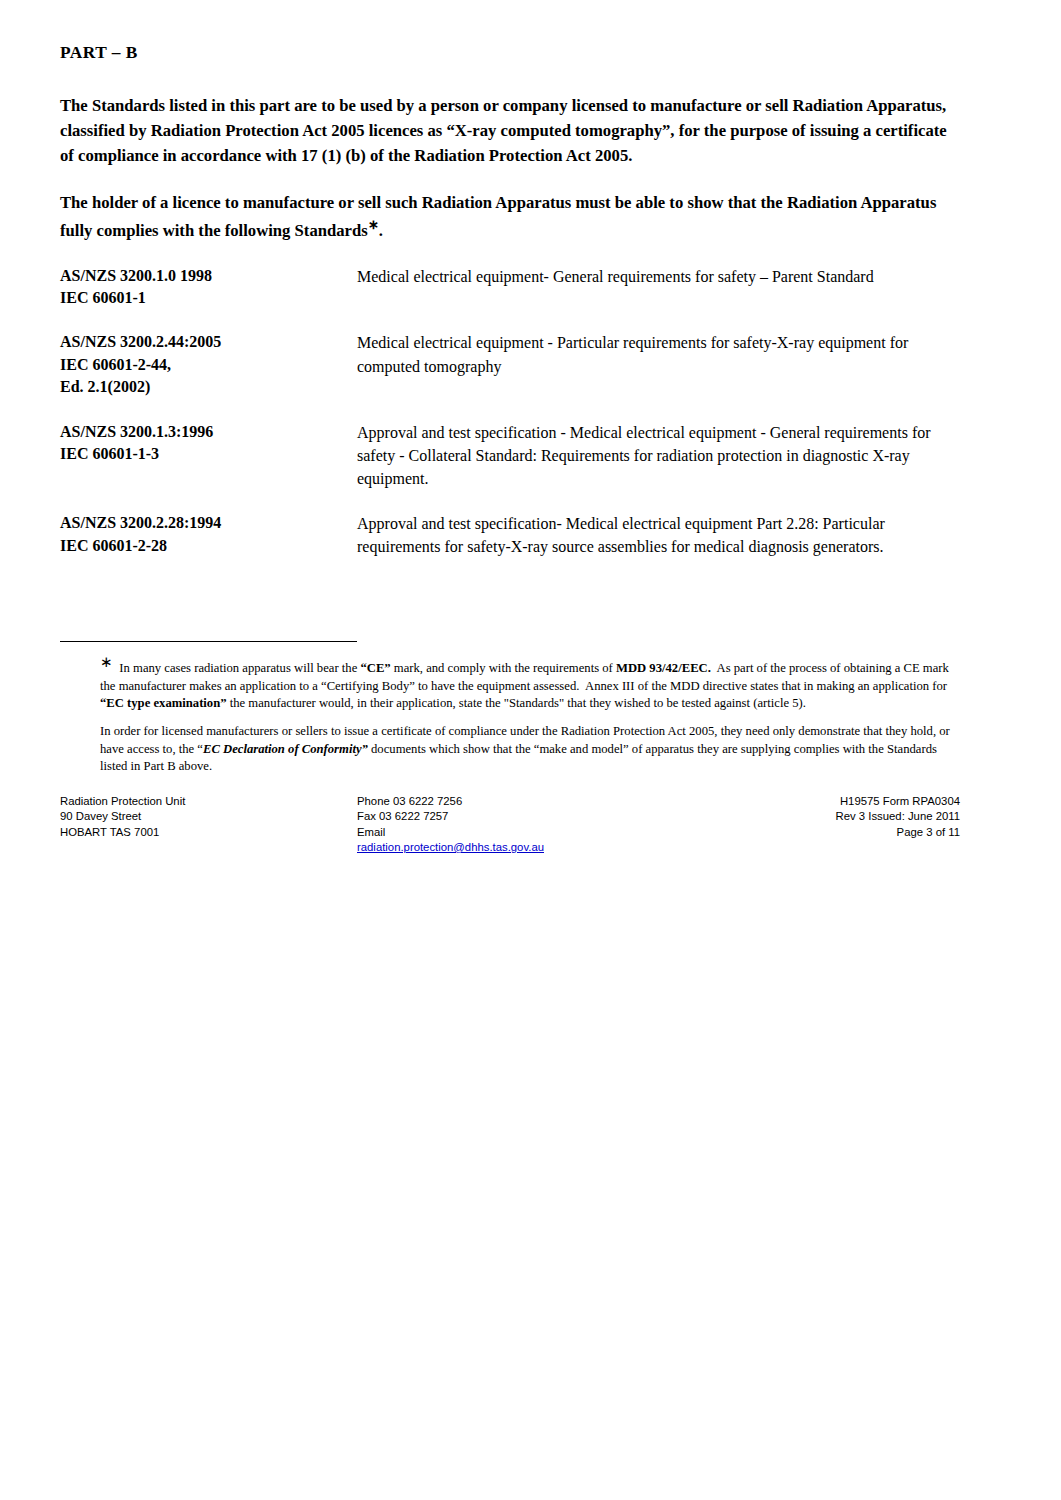PART – B
The Standards listed in this part are to be used by a person or company licensed to manufacture or sell Radiation Apparatus, classified by Radiation Protection Act 2005 licences as “X-ray computed tomography”, for the purpose of issuing a certificate of compliance in accordance with 17 (1) (b) of the Radiation Protection Act 2005.
The holder of a licence to manufacture or sell such Radiation Apparatus must be able to show that the Radiation Apparatus fully complies with the following Standards∗.
| AS/NZS 3200.1.0 1998 IEC 60601-1 | Medical electrical equipment- General requirements for safety – Parent Standard |
| AS/NZS 3200.2.44:2005 IEC 60601-2-44, Ed. 2.1(2002) | Medical electrical equipment - Particular requirements for safety-X-ray equipment for computed tomography |
| AS/NZS 3200.1.3:1996 IEC 60601-1-3 | Approval and test specification - Medical electrical equipment - General requirements for safety - Collateral Standard: Requirements for radiation protection in diagnostic X-ray equipment. |
| AS/NZS 3200.2.28:1994 IEC 60601-2-28 | Approval and test specification- Medical electrical equipment Part 2.28: Particular requirements for safety-X-ray source assemblies for medical diagnosis generators. |
∗ In many cases radiation apparatus will bear the “CE” mark, and comply with the requirements of MDD 93/42/EEC. As part of the process of obtaining a CE mark the manufacturer makes an application to a “Certifying Body” to have the equipment assessed. Annex III of the MDD directive states that in making an application for “EC type examination” the manufacturer would, in their application, state the "Standards" that they wished to be tested against (article 5).
In order for licensed manufacturers or sellers to issue a certificate of compliance under the Radiation Protection Act 2005, they need only demonstrate that they hold, or have access to, the “EC Declaration of Conformity” documents which show that the “make and model” of apparatus they are supplying complies with the Standards listed in Part B above.
| Radiation Protection Unit 90 Davey Street HOBART TAS 7001 | Phone 03 6222 7256 Fax 03 6222 7257 Email radiation.protection@dhhs.tas.gov.au | H19575 Form RPA0304 Rev 3 Issued: June 2011 Page 3 of 11 |